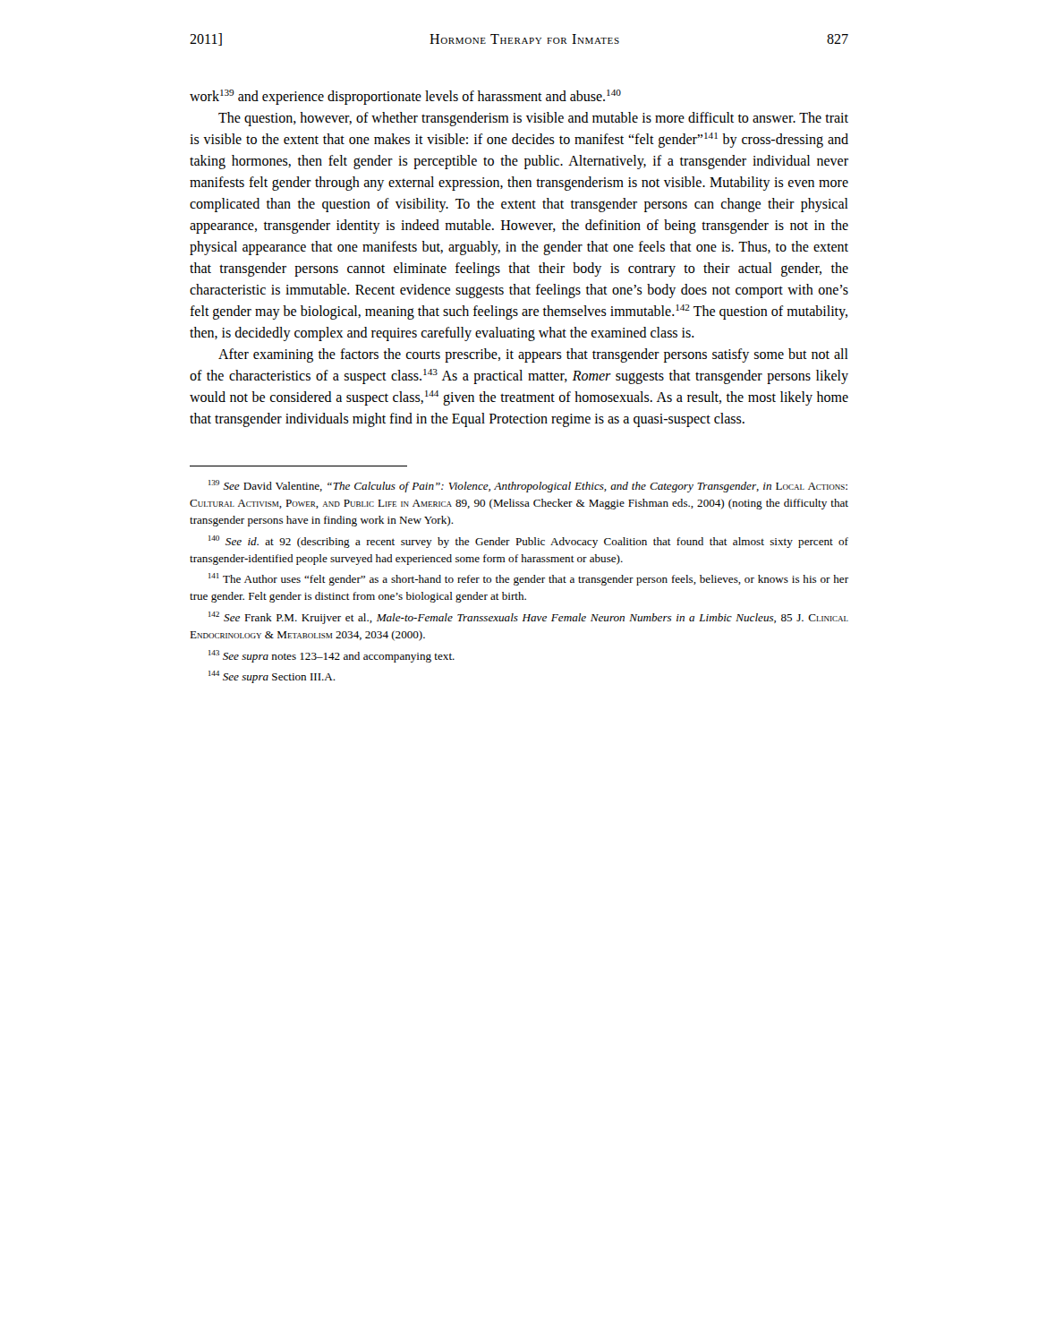2011] Hormone Therapy for Inmates 827
work139 and experience disproportionate levels of harassment and abuse.140
The question, however, of whether transgenderism is visible and mutable is more difficult to answer. The trait is visible to the extent that one makes it visible: if one decides to manifest “felt gender”141 by cross-dressing and taking hormones, then felt gender is perceptible to the public. Alternatively, if a transgender individual never manifests felt gender through any external expression, then transgenderism is not visible. Mutability is even more complicated than the question of visibility. To the extent that transgender persons can change their physical appearance, transgender identity is indeed mutable. However, the definition of being transgender is not in the physical appearance that one manifests but, arguably, in the gender that one feels that one is. Thus, to the extent that transgender persons cannot eliminate feelings that their body is contrary to their actual gender, the characteristic is immutable. Recent evidence suggests that feelings that one’s body does not comport with one’s felt gender may be biological, meaning that such feelings are themselves immutable.142 The question of mutability, then, is decidedly complex and requires carefully evaluating what the examined class is.
After examining the factors the courts prescribe, it appears that transgender persons satisfy some but not all of the characteristics of a suspect class.143 As a practical matter, Romer suggests that transgender persons likely would not be considered a suspect class,144 given the treatment of homosexuals. As a result, the most likely home that transgender individuals might find in the Equal Protection regime is as a quasi-suspect class.
139 See David Valentine, “The Calculus of Pain”: Violence, Anthropological Ethics, and the Category Transgender, in Local Actions: Cultural Activism, Power, and Public Life in America 89, 90 (Melissa Checker & Maggie Fishman eds., 2004) (noting the difficulty that transgender persons have in finding work in New York).
140 See id. at 92 (describing a recent survey by the Gender Public Advocacy Coalition that found that almost sixty percent of transgender-identified people surveyed had experienced some form of harassment or abuse).
141 The Author uses “felt gender” as a short-hand to refer to the gender that a transgender person feels, believes, or knows is his or her true gender. Felt gender is distinct from one’s biological gender at birth.
142 See Frank P.M. Kruijver et al., Male-to-Female Transsexuals Have Female Neuron Numbers in a Limbic Nucleus, 85 J. Clinical Endocrinology & Metabolism 2034, 2034 (2000).
143 See supra notes 123–142 and accompanying text.
144 See supra Section III.A.